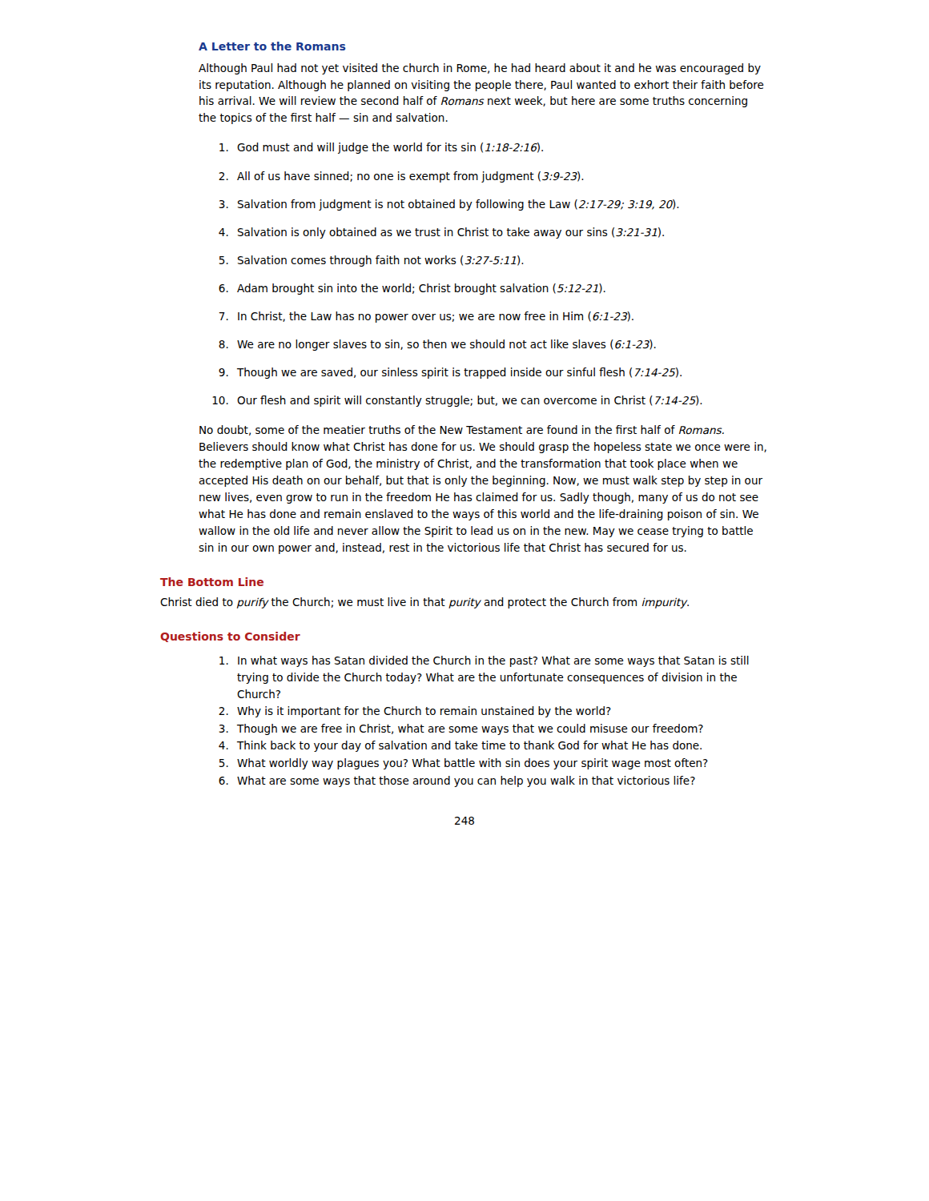A Letter to the Romans
Although Paul had not yet visited the church in Rome, he had heard about it and he was encouraged by its reputation. Although he planned on visiting the people there, Paul wanted to exhort their faith before his arrival. We will review the second half of Romans next week, but here are some truths concerning the topics of the first half — sin and salvation.
God must and will judge the world for its sin (1:18-2:16).
All of us have sinned; no one is exempt from judgment (3:9-23).
Salvation from judgment is not obtained by following the Law (2:17-29; 3:19, 20).
Salvation is only obtained as we trust in Christ to take away our sins (3:21-31).
Salvation comes through faith not works (3:27-5:11).
Adam brought sin into the world; Christ brought salvation (5:12-21).
In Christ, the Law has no power over us; we are now free in Him (6:1-23).
We are no longer slaves to sin, so then we should not act like slaves (6:1-23).
Though we are saved, our sinless spirit is trapped inside our sinful flesh (7:14-25).
Our flesh and spirit will constantly struggle; but, we can overcome in Christ (7:14-25).
No doubt, some of the meatier truths of the New Testament are found in the first half of Romans. Believers should know what Christ has done for us. We should grasp the hopeless state we once were in, the redemptive plan of God, the ministry of Christ, and the transformation that took place when we accepted His death on our behalf, but that is only the beginning. Now, we must walk step by step in our new lives, even grow to run in the freedom He has claimed for us. Sadly though, many of us do not see what He has done and remain enslaved to the ways of this world and the life-draining poison of sin. We wallow in the old life and never allow the Spirit to lead us on in the new. May we cease trying to battle sin in our own power and, instead, rest in the victorious life that Christ has secured for us.
The Bottom Line
Christ died to purify the Church; we must live in that purity and protect the Church from impurity.
Questions to Consider
In what ways has Satan divided the Church in the past? What are some ways that Satan is still trying to divide the Church today? What are the unfortunate consequences of division in the Church?
Why is it important for the Church to remain unstained by the world?
Though we are free in Christ, what are some ways that we could misuse our freedom?
Think back to your day of salvation and take time to thank God for what He has done.
What worldly way plagues you? What battle with sin does your spirit wage most often?
What are some ways that those around you can help you walk in that victorious life?
248